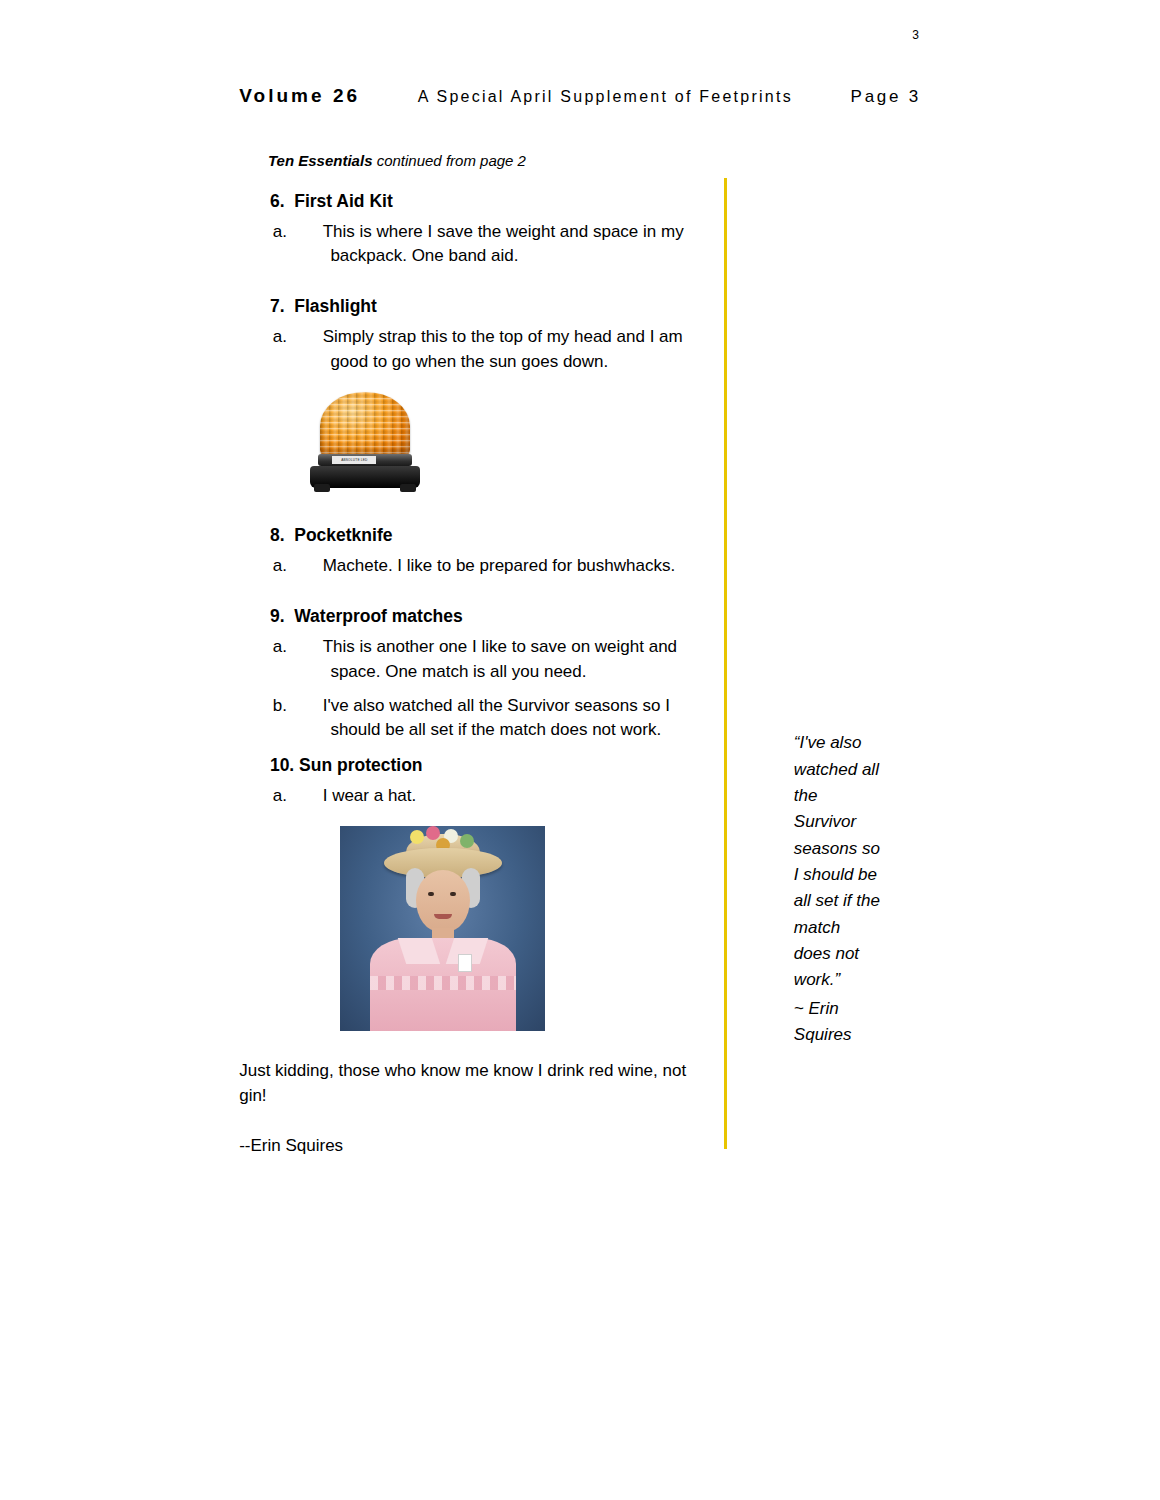3
Volume 26
A Special April Supplement of Feetprints
Page 3
Ten Essentials continued from page 2
6. First Aid Kit
a. This is where I save the weight and space in my backpack. One band aid.
7. Flashlight
a. Simply strap this to the top of my head and I am good to go when the sun goes down.
ABSOLUTE LED
8. Pocketknife
a. Machete. I like to be prepared for bushwhacks.
9. Waterproof matches
a. This is another one I like to save on weight and space. One match is all you need.
b. I've also watched all the Survivor seasons so I should be all set if the match does not work.
10. Sun protection
a. I wear a hat.
Just kidding, those who know me know I drink red wine, not gin!
--Erin Squires
“I've also watched all the Survivor seasons so I should be all set if the match does not work.” ~ Erin Squires